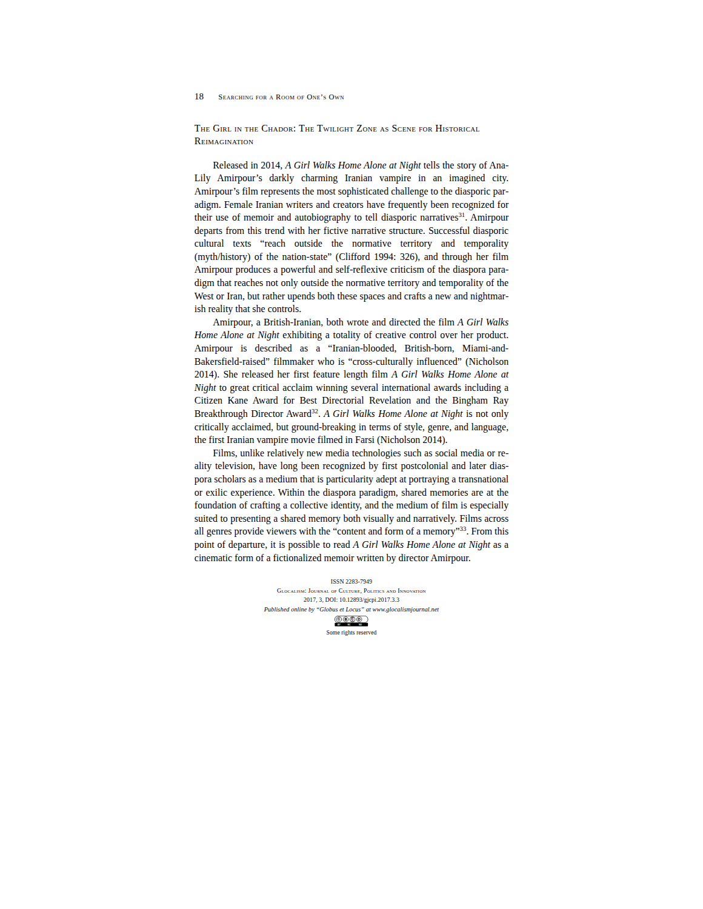18 Searching for a Room of One’s Own
The Girl in the Chador: The Twilight Zone as Scene for Historical Reimagination
Released in 2014, A Girl Walks Home Alone at Night tells the story of Ana-Lily Amirpour’s darkly charming Iranian vampire in an imagined city. Amirpour’s film represents the most sophisticated challenge to the diasporic paradigm. Female Iranian writers and creators have frequently been recognized for their use of memoir and autobiography to tell diasporic narratives31. Amirpour departs from this trend with her fictive narrative structure. Successful diasporic cultural texts “reach outside the normative territory and temporality (myth/history) of the nation-state” (Clifford 1994: 326), and through her film Amirpour produces a powerful and self-reflexive criticism of the diaspora paradigm that reaches not only outside the normative territory and temporality of the West or Iran, but rather upends both these spaces and crafts a new and nightmarish reality that she controls.
Amirpour, a British-Iranian, both wrote and directed the film A Girl Walks Home Alone at Night exhibiting a totality of creative control over her product. Amirpour is described as a “Iranian-blooded, British-born, Miami-and-Bakersfield-raised” filmmaker who is “cross-culturally influenced” (Nicholson 2014). She released her first feature length film A Girl Walks Home Alone at Night to great critical acclaim winning several international awards including a Citizen Kane Award for Best Directorial Revelation and the Bingham Ray Breakthrough Director Award32. A Girl Walks Home Alone at Night is not only critically acclaimed, but ground-breaking in terms of style, genre, and language, the first Iranian vampire movie filmed in Farsi (Nicholson 2014).
Films, unlike relatively new media technologies such as social media or reality television, have long been recognized by first postcolonial and later diaspora scholars as a medium that is particularity adept at portraying a transnational or exilic experience. Within the diaspora paradigm, shared memories are at the foundation of crafting a collective identity, and the medium of film is especially suited to presenting a shared memory both visually and narratively. Films across all genres provide viewers with the “content and form of a memory”33. From this point of departure, it is possible to read A Girl Walks Home Alone at Night as a cinematic form of a fictionalized memoir written by director Amirpour.
ISSN 2283-7949
Glocalism: Journal of Culture, Politics and Innovation
2017, 3, DOI: 10.12893/gjcpi.2017.3.3
Published online by “Globus et Locus” at www.glocalismjournal.net
BY NC ND
Some rights reserved